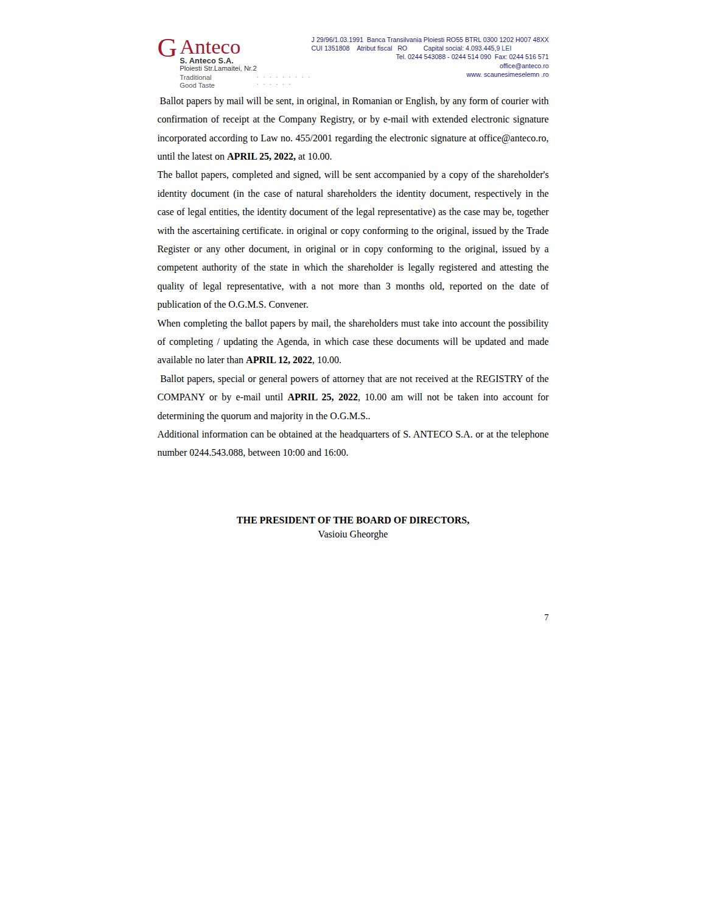G
Anteco S. Anteco S.A. Ploiesti Str.Lamaitei, Nr.2 Traditional
Good Taste
· · · · · · · · · · · · · · ·
J 29/96/1.03.1991 Banca Transilvania Ploiesti RO55 BTRL 0300 1202 H007 48XX
CUI 1351808 Atribut fiscal RO Capital social: 4.093.445,9 LEI
Tel. 0244 543088 - 0244 514 090 Fax: 0244 516 571
office@anteco.ro
www. scaunesimeselemn .ro
Ballot papers by mail will be sent, in original, in Romanian or English, by any form of courier with confirmation of receipt at the Company Registry, or by e-mail with extended electronic signature incorporated according to Law no. 455/2001 regarding the electronic signature at office@anteco.ro, until the latest on APRIL 25, 2022, at 10.00.
The ballot papers, completed and signed, will be sent accompanied by a copy of the shareholder's identity document (in the case of natural shareholders the identity document, respectively in the case of legal entities, the identity document of the legal representative) as the case may be, together with the ascertaining certificate. in original or copy conforming to the original, issued by the Trade Register or any other document, in original or in copy conforming to the original, issued by a competent authority of the state in which the shareholder is legally registered and attesting the quality of legal representative, with a not more than 3 months old, reported on the date of publication of the O.G.M.S. Convener.
When completing the ballot papers by mail, the shareholders must take into account the possibility of completing / updating the Agenda, in which case these documents will be updated and made available no later than APRIL 12, 2022, 10.00.
Ballot papers, special or general powers of attorney that are not received at the REGISTRY of the COMPANY or by e-mail until APRIL 25, 2022, 10.00 am will not be taken into account for determining the quorum and majority in the O.G.M.S..
Additional information can be obtained at the headquarters of S. ANTECO S.A. or at the telephone number 0244.543.088, between 10:00 and 16:00.
THE PRESIDENT OF THE BOARD OF DIRECTORS,
Vasioiu Gheorghe
7